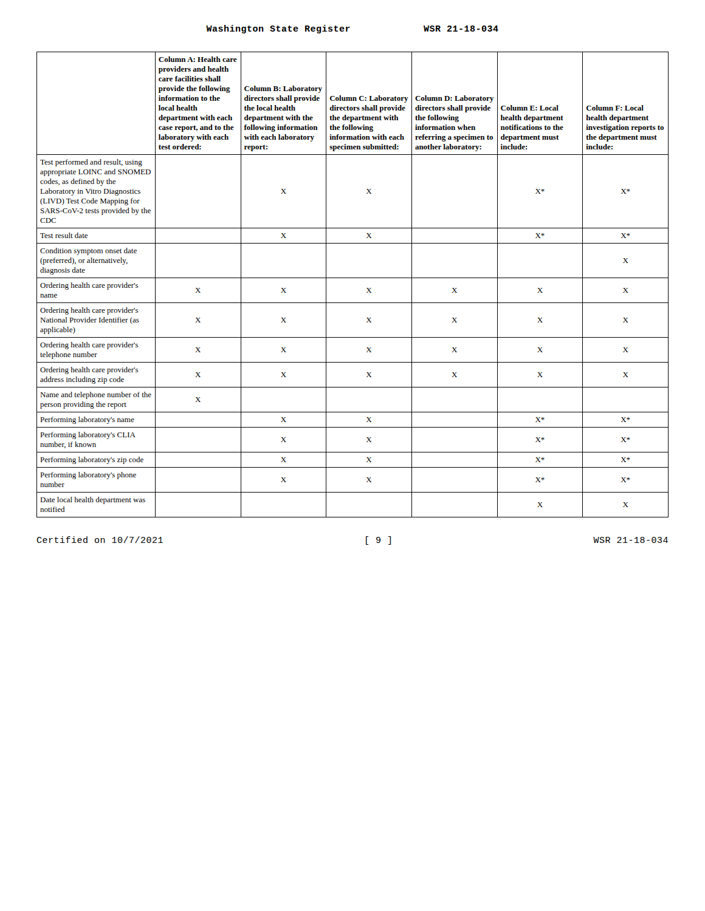Washington State Register WSR 21-18-034
| | Column A: Health care providers and health care facilities shall provide the following information to the local health department with each case report, and to the laboratory with each test ordered: | Column B: Laboratory directors shall provide the local health department with the following information with each laboratory report: | Column C: Laboratory directors shall provide the department with the following information with each specimen submitted: | Column D: Laboratory directors shall provide the following information when referring a specimen to another laboratory: | Column E: Local health department notifications to the department must include: | Column F: Local health department investigation reports to the department must include: |
| --- | --- | --- | --- | --- | --- | --- |
| Test performed and result, using appropriate LOINC and SNOMED codes, as defined by the Laboratory in Vitro Diagnostics (LIVD) Test Code Mapping for SARS-CoV-2 tests provided by the CDC | | X | X | | X* | X* |
| Test result date | | X | X | | X* | X* |
| Condition symptom onset date (preferred), or alternatively, diagnosis date | | | | | | X |
| Ordering health care provider's name | X | X | X | X | X | X |
| Ordering health care provider's National Provider Identifier (as applicable) | X | X | X | X | X | X |
| Ordering health care provider's telephone number | X | X | X | X | X | X |
| Ordering health care provider's address including zip code | X | X | X | X | X | X |
| Name and telephone number of the person providing the report | X | | | | | |
| Performing laboratory's name | | X | X | | X* | X* |
| Performing laboratory's CLIA number, if known | | X | X | | X* | X* |
| Performing laboratory's zip code | | X | X | | X* | X* |
| Performing laboratory's phone number | | X | X | | X* | X* |
| Date local health department was notified | | | | | X | X |
Certified on 10/7/2021 [ 9 ] WSR 21-18-034